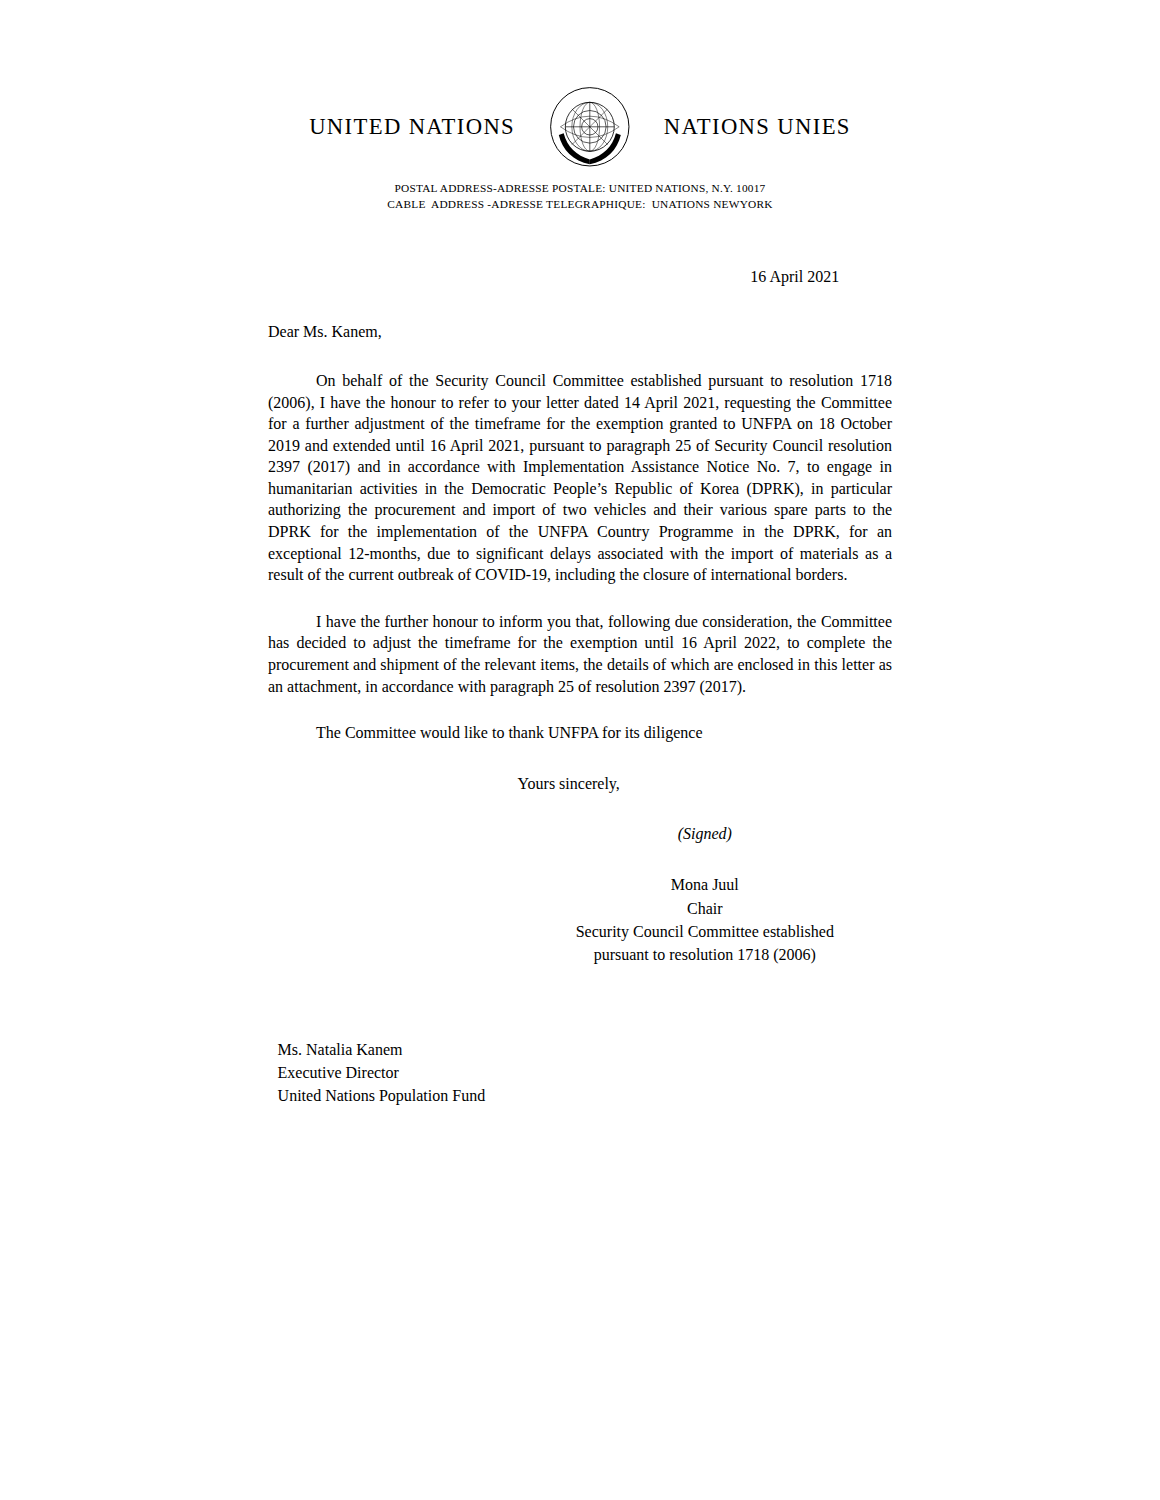UNITED NATIONS
NATIONS UNIES
POSTAL ADDRESS-ADRESSE POSTALE: UNITED NATIONS, N.Y. 10017
CABLE ADDRESS -ADRESSE TELEGRAPHIQUE: UNATIONS NEWYORK
16 April 2021
Dear Ms. Kanem,
On behalf of the Security Council Committee established pursuant to resolution 1718 (2006), I have the honour to refer to your letter dated 14 April 2021, requesting the Committee for a further adjustment of the timeframe for the exemption granted to UNFPA on 18 October 2019 and extended until 16 April 2021, pursuant to paragraph 25 of Security Council resolution 2397 (2017) and in accordance with Implementation Assistance Notice No. 7, to engage in humanitarian activities in the Democratic People’s Republic of Korea (DPRK), in particular authorizing the procurement and import of two vehicles and their various spare parts to the DPRK for the implementation of the UNFPA Country Programme in the DPRK, for an exceptional 12-months, due to significant delays associated with the import of materials as a result of the current outbreak of COVID-19, including the closure of international borders.
I have the further honour to inform you that, following due consideration, the Committee has decided to adjust the timeframe for the exemption until 16 April 2022, to complete the procurement and shipment of the relevant items, the details of which are enclosed in this letter as an attachment, in accordance with paragraph 25 of resolution 2397 (2017).
The Committee would like to thank UNFPA for its diligence
Yours sincerely,
(Signed)
Mona Juul
Chair
Security Council Committee established
pursuant to resolution 1718 (2006)
Ms. Natalia Kanem
Executive Director
United Nations Population Fund